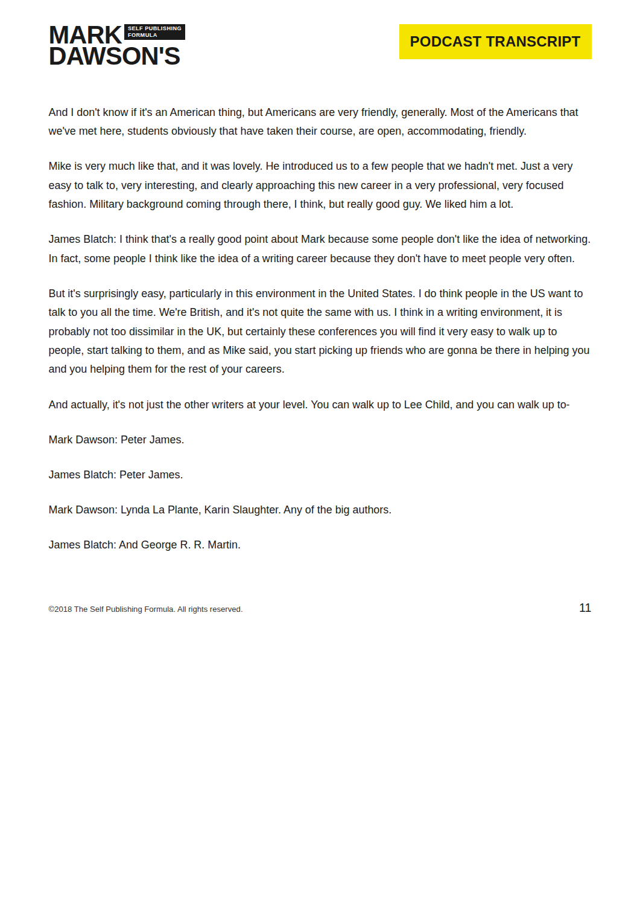MarkSelf Publishing
Formula
Dawson's
Podcast Transcript
And I don't know if it's an American thing, but Americans are very friendly, generally. Most of the Americans that we've met here, students obviously that have taken their course, are open, accommodating, friendly.
Mike is very much like that, and it was lovely. He introduced us to a few people that we hadn't met. Just a very easy to talk to, very interesting, and clearly approaching this new career in a very professional, very focused fashion. Military background coming through there, I think, but really good guy. We liked him a lot.
James Blatch: I think that's a really good point about Mark because some people don't like the idea of networking. In fact, some people I think like the idea of a writing career because they don't have to meet people very often.
But it's surprisingly easy, particularly in this environment in the United States. I do think people in the US want to talk to you all the time. We're British, and it's not quite the same with us. I think in a writing environment, it is probably not too dissimilar in the UK, but certainly these conferences you will find it very easy to walk up to people, start talking to them, and as Mike said, you start picking up friends who are gonna be there in helping you and you helping them for the rest of your careers.
And actually, it's not just the other writers at your level. You can walk up to Lee Child, and you can walk up to-
Mark Dawson: Peter James.
James Blatch: Peter James.
Mark Dawson: Lynda La Plante, Karin Slaughter. Any of the big authors.
James Blatch: And George R. R. Martin.
©2018 The Self Publishing Formula. All rights reserved. 11